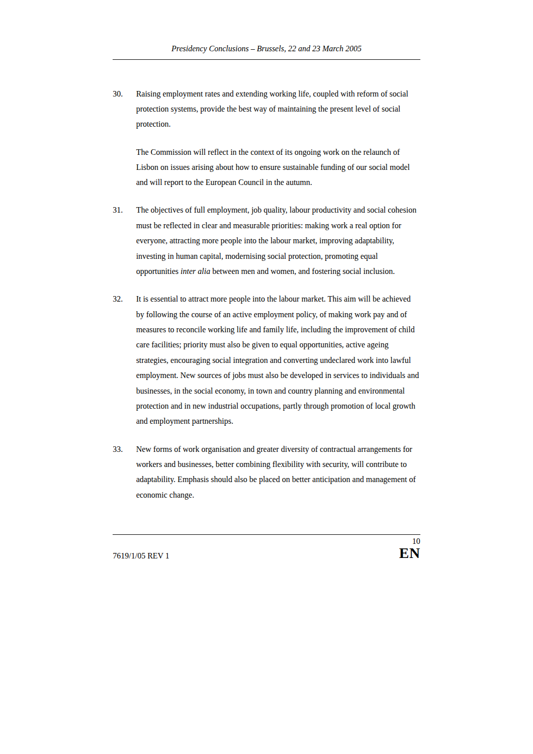Presidency Conclusions – Brussels, 22 and 23 March 2005
30.
Raising employment rates and extending working life, coupled with reform of social protection systems, provide the best way of maintaining the present level of social protection.
The Commission will reflect in the context of its ongoing work on the relaunch of Lisbon on issues arising about how to ensure sustainable funding of our social model and will report to the European Council in the autumn.
31.
The objectives of full employment, job quality, labour productivity and social cohesion must be reflected in clear and measurable priorities: making work a real option for everyone, attracting more people into the labour market, improving adaptability, investing in human capital, modernising social protection, promoting equal opportunities inter alia between men and women, and fostering social inclusion.
32.
It is essential to attract more people into the labour market. This aim will be achieved by following the course of an active employment policy, of making work pay and of measures to reconcile working life and family life, including the improvement of child care facilities; priority must also be given to equal opportunities, active ageing strategies, encouraging social integration and converting undeclared work into lawful employment. New sources of jobs must also be developed in services to individuals and businesses, in the social economy, in town and country planning and environmental protection and in new industrial occupations, partly through promotion of local growth and employment partnerships.
33.
New forms of work organisation and greater diversity of contractual arrangements for workers and businesses, better combining flexibility with security, will contribute to adaptability. Emphasis should also be placed on better anticipation and management of economic change.
7619/1/05 REV 1
10
EN